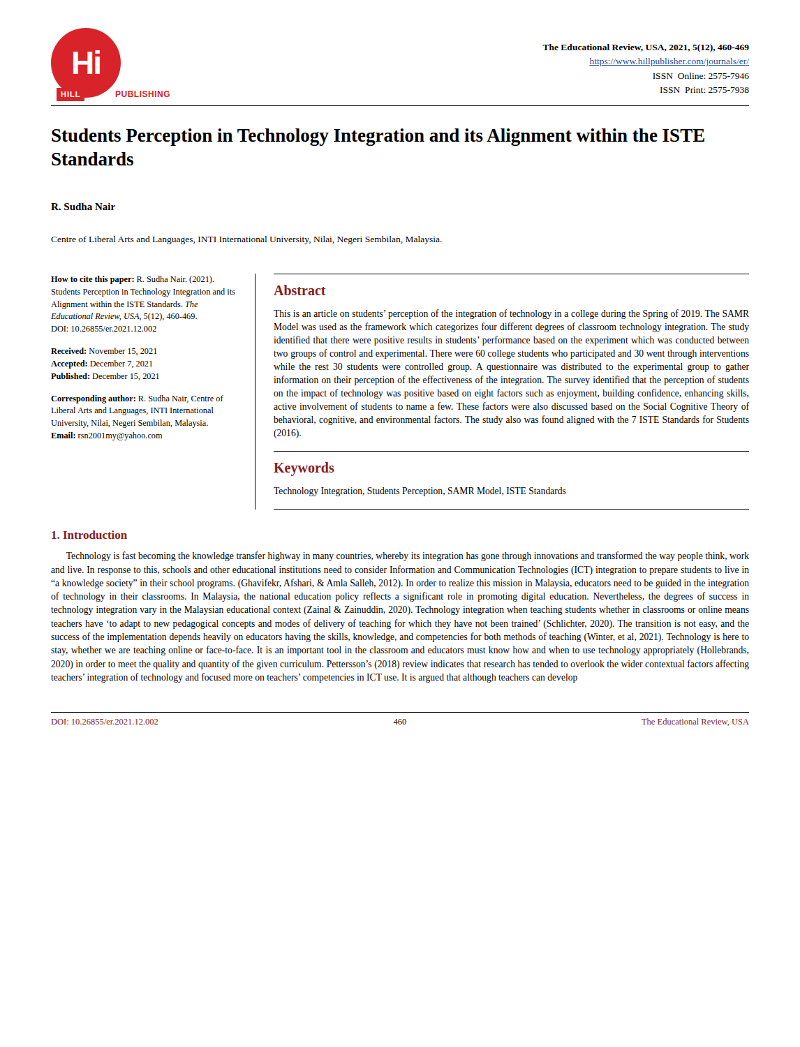Hi
HILL
PUBLISHING
The Educational Review, USA, 2021, 5(12), 460-469
https://www.hillpublisher.com/journals/er/
ISSN Online: 2575-7946
ISSN Print: 2575-7938
Students Perception in Technology Integration and its Alignment within the ISTE Standards
R. Sudha Nair
Centre of Liberal Arts and Languages, INTI International University, Nilai, Negeri Sembilan, Malaysia.
How to cite this paper: R. Sudha Nair. (2021). Students Perception in Technology Integration and its Alignment within the ISTE Standards. The Educational Review, USA, 5(12), 460-469.
DOI: 10.26855/er.2021.12.002
Received: November 15, 2021
Accepted: December 7, 2021
Published: December 15, 2021
Corresponding author: R. Sudha Nair, Centre of Liberal Arts and Languages, INTI International University, Nilai, Negeri Sembilan, Malaysia.
Email: rsn2001my@yahoo.com
Abstract
This is an article on students’ perception of the integration of technology in a college during the Spring of 2019. The SAMR Model was used as the framework which categorizes four different degrees of classroom technology integration. The study identified that there were positive results in students’ performance based on the experiment which was conducted between two groups of control and experimental. There were 60 college students who participated and 30 went through interventions while the rest 30 students were controlled group. A questionnaire was distributed to the experimental group to gather information on their perception of the effectiveness of the integration. The survey identified that the perception of students on the impact of technology was positive based on eight factors such as enjoyment, building confidence, enhancing skills, active involvement of students to name a few. These factors were also discussed based on the Social Cognitive Theory of behavioral, cognitive, and environmental factors. The study also was found aligned with the 7 ISTE Standards for Students (2016).
Keywords
Technology Integration, Students Perception, SAMR Model, ISTE Standards
1. Introduction
Technology is fast becoming the knowledge transfer highway in many countries, whereby its integration has gone through innovations and transformed the way people think, work and live. In response to this, schools and other educational institutions need to consider Information and Communication Technologies (ICT) integration to prepare students to live in “a knowledge society” in their school programs. (Ghavifekr, Afshari, & Amla Salleh, 2012). In order to realize this mission in Malaysia, educators need to be guided in the integration of technology in their classrooms. In Malaysia, the national education policy reflects a significant role in promoting digital education. Nevertheless, the degrees of success in technology integration vary in the Malaysian educational context (Zainal & Zainuddin, 2020). Technology integration when teaching students whether in classrooms or online means teachers have ‘to adapt to new pedagogical concepts and modes of delivery of teaching for which they have not been trained’ (Schlichter, 2020). The transition is not easy, and the success of the implementation depends heavily on educators having the skills, knowledge, and competencies for both methods of teaching (Winter, et al, 2021). Technology is here to stay, whether we are teaching online or face-to-face. It is an important tool in the classroom and educators must know how and when to use technology appropriately (Hollebrands, 2020) in order to meet the quality and quantity of the given curriculum. Pettersson’s (2018) review indicates that research has tended to overlook the wider contextual factors affecting teachers’ integration of technology and focused more on teachers’ competencies in ICT use. It is argued that although teachers can develop
DOI: 10.26855/er.2021.12.002
460
The Educational Review, USA